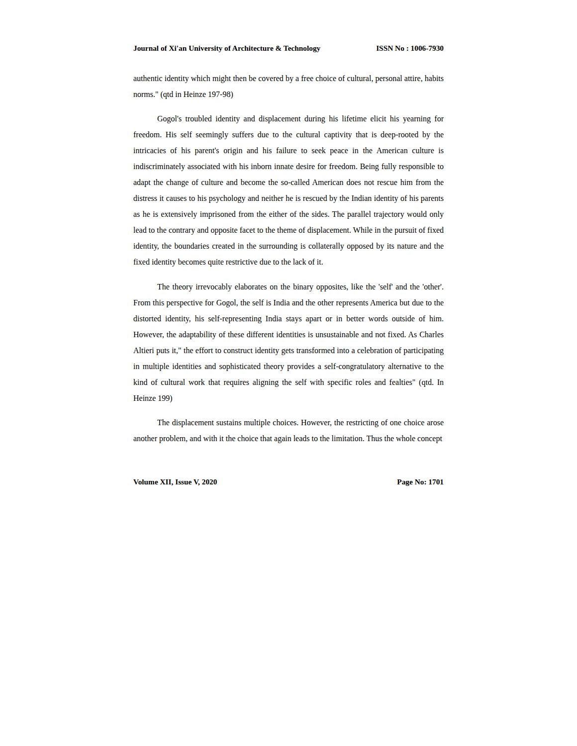Journal of Xi'an University of Architecture & Technology ISSN No : 1006-7930
authentic identity which might then be covered by a free choice of cultural, personal attire, habits norms." (qtd in Heinze 197-98)
Gogol's troubled identity and displacement during his lifetime elicit his yearning for freedom. His self seemingly suffers due to the cultural captivity that is deep-rooted by the intricacies of his parent's origin and his failure to seek peace in the American culture is indiscriminately associated with his inborn innate desire for freedom. Being fully responsible to adapt the change of culture and become the so-called American does not rescue him from the distress it causes to his psychology and neither he is rescued by the Indian identity of his parents as he is extensively imprisoned from the either of the sides. The parallel trajectory would only lead to the contrary and opposite facet to the theme of displacement. While in the pursuit of fixed identity, the boundaries created in the surrounding is collaterally opposed by its nature and the fixed identity becomes quite restrictive due to the lack of it.
The theory irrevocably elaborates on the binary opposites, like the 'self' and the 'other'. From this perspective for Gogol, the self is India and the other represents America but due to the distorted identity, his self-representing India stays apart or in better words outside of him. However, the adaptability of these different identities is unsustainable and not fixed. As Charles Altieri puts it," the effort to construct identity gets transformed into a celebration of participating in multiple identities and sophisticated theory provides a self-congratulatory alternative to the kind of cultural work that requires aligning the self with specific roles and fealties" (qtd. In Heinze 199)
The displacement sustains multiple choices. However, the restricting of one choice arose another problem, and with it the choice that again leads to the limitation. Thus the whole concept
Volume XII, Issue V, 2020 Page No: 1701